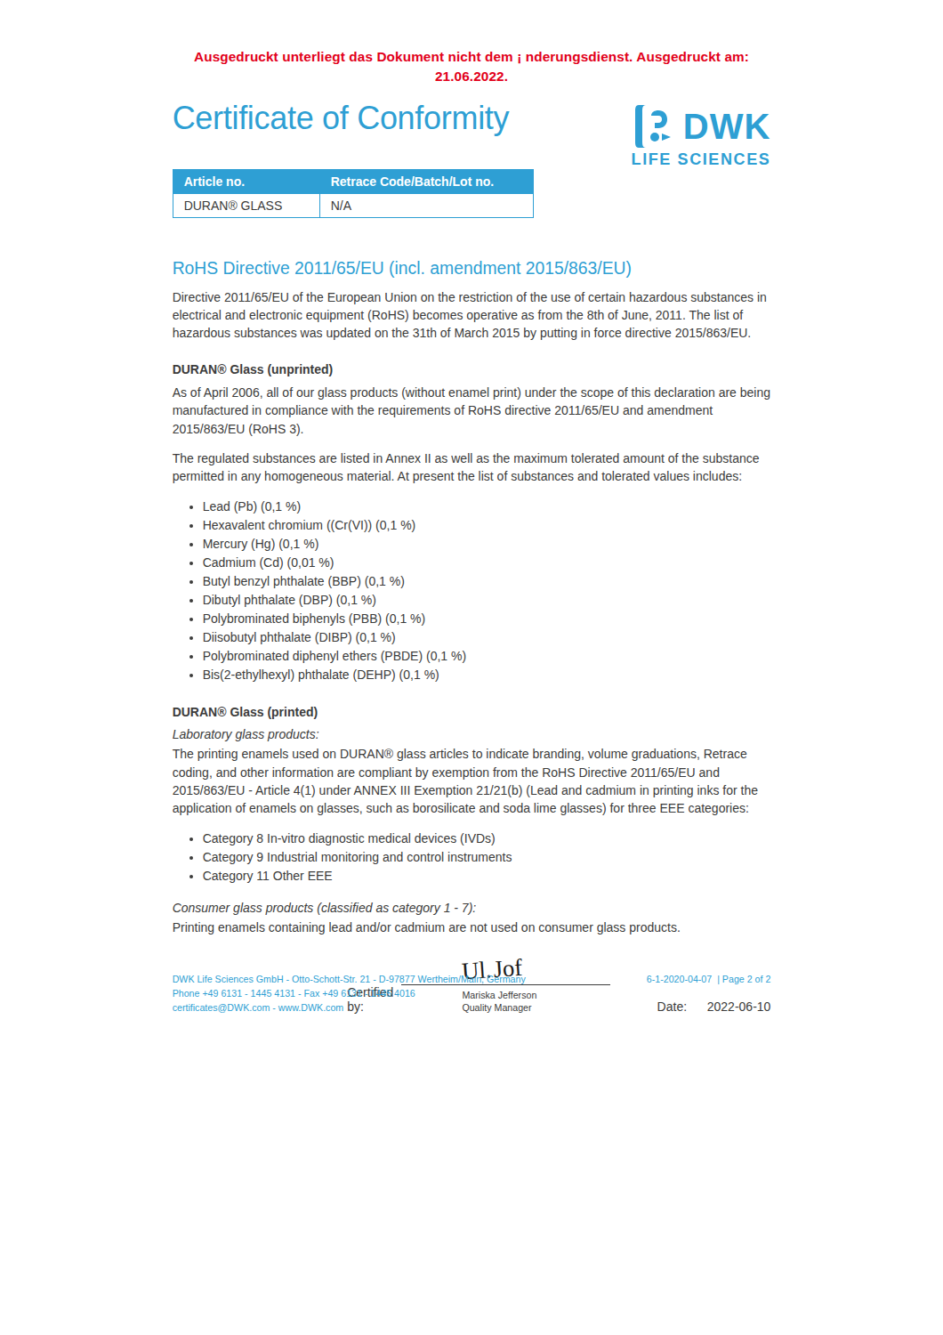Ausgedruckt unterliegt das Dokument nicht dem ¡ nderungsdienst. Ausgedruckt am: 21.06.2022.
Certificate of Conformity
DWK
LIFE SCIENCES
| Article no. | Retrace Code/Batch/Lot no. |
| --- | --- |
| DURAN® GLASS | N/A |
RoHS Directive 2011/65/EU (incl. amendment 2015/863/EU)
Directive 2011/65/EU of the European Union on the restriction of the use of certain hazardous substances in electrical and electronic equipment (RoHS) becomes operative as from the 8th of June, 2011. The list of hazardous substances was updated on the 31th of March 2015 by putting in force directive 2015/863/EU.
DURAN® Glass (unprinted)
As of April 2006, all of our glass products (without enamel print) under the scope of this declaration are being manufactured in compliance with the requirements of RoHS directive 2011/65/EU and amendment 2015/863/EU (RoHS 3).
The regulated substances are listed in Annex II as well as the maximum tolerated amount of the substance permitted in any homogeneous material. At present the list of substances and tolerated values includes:
Lead (Pb) (0,1 %)
Hexavalent chromium ((Cr(VI)) (0,1 %)
Mercury (Hg) (0,1 %)
Cadmium (Cd) (0,01 %)
Butyl benzyl phthalate (BBP) (0,1 %)
Dibutyl phthalate (DBP) (0,1 %)
Polybrominated biphenyls (PBB) (0,1 %)
Diisobutyl phthalate (DIBP) (0,1 %)
Polybrominated diphenyl ethers (PBDE) (0,1 %)
Bis(2-ethylhexyl) phthalate (DEHP) (0,1 %)
DURAN® Glass (printed)
Laboratory glass products:
The printing enamels used on DURAN® glass articles to indicate branding, volume graduations, Retrace coding, and other information are compliant by exemption from the RoHS Directive 2011/65/EU and 2015/863/EU - Article 4(1) under ANNEX III Exemption 21/21(b) (Lead and cadmium in printing inks for the application of enamels on glasses, such as borosilicate and soda lime glasses) for three EEE categories:
Category 8 In-vitro diagnostic medical devices (IVDs)
Category 9 Industrial monitoring and control instruments
Category 11 Other EEE
Consumer glass products (classified as category 1 - 7):
Printing enamels containing lead and/or cadmium are not used on consumer glass products.
Certified by:
Ul. Jof
Mariska Jefferson
Quality Manager
Date: 2022-06-10
DWK Life Sciences GmbH - Otto-Schott-Str. 21 - D-97877 Wertheim/Main, Germany
Phone +49 6131 - 1445 4131 - Fax +49 6131 - 1445 4016
certificates@DWK.com - www.DWK.com
6-1-2020-04-07 | Page 2 of 2